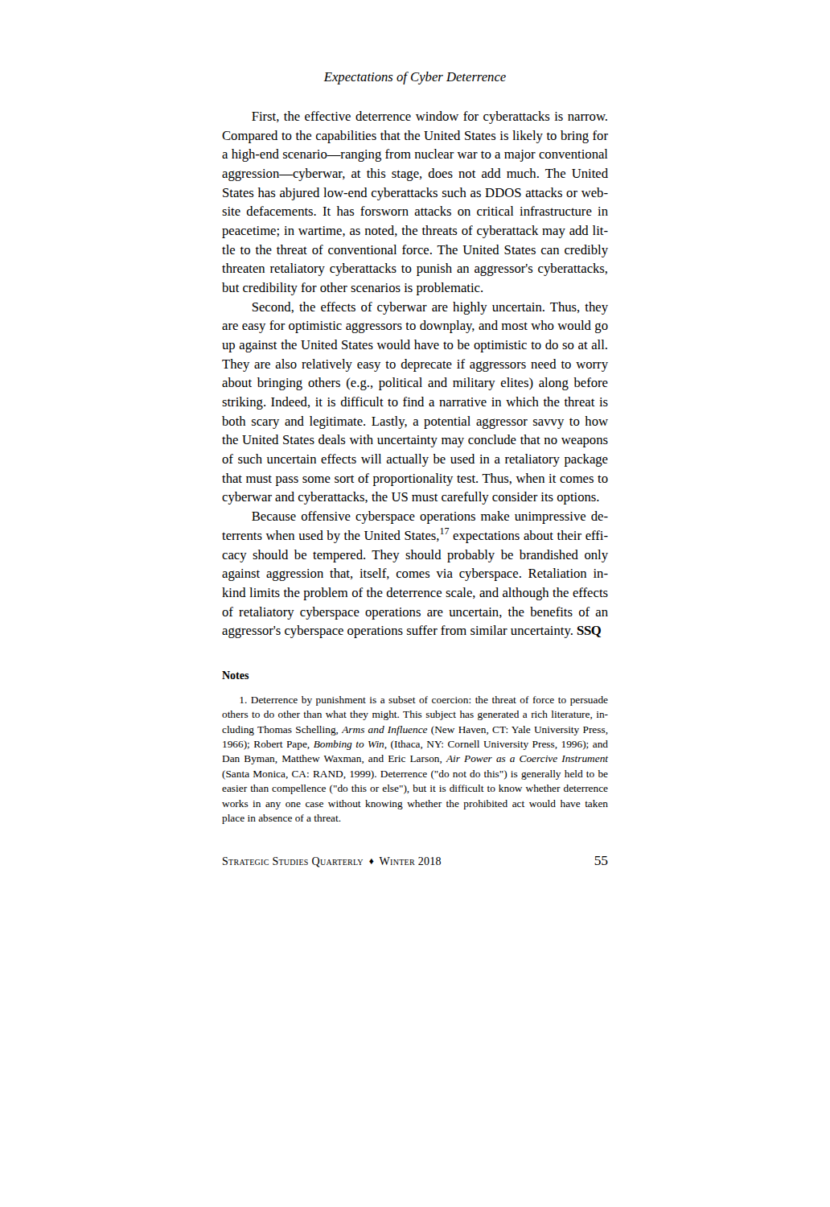Expectations of Cyber Deterrence
First, the effective deterrence window for cyberattacks is narrow. Compared to the capabilities that the United States is likely to bring for a high-end scenario—ranging from nuclear war to a major conventional aggression—cyberwar, at this stage, does not add much. The United States has abjured low-end cyberattacks such as DDOS attacks or website defacements. It has forsworn attacks on critical infrastructure in peacetime; in wartime, as noted, the threats of cyberattack may add little to the threat of conventional force. The United States can credibly threaten retaliatory cyberattacks to punish an aggressor's cyberattacks, but credibility for other scenarios is problematic.
Second, the effects of cyberwar are highly uncertain. Thus, they are easy for optimistic aggressors to downplay, and most who would go up against the United States would have to be optimistic to do so at all. They are also relatively easy to deprecate if aggressors need to worry about bringing others (e.g., political and military elites) along before striking. Indeed, it is difficult to find a narrative in which the threat is both scary and legitimate. Lastly, a potential aggressor savvy to how the United States deals with uncertainty may conclude that no weapons of such uncertain effects will actually be used in a retaliatory package that must pass some sort of proportionality test. Thus, when it comes to cyberwar and cyberattacks, the US must carefully consider its options.
Because offensive cyberspace operations make unimpressive deterrents when used by the United States,17 expectations about their efficacy should be tempered. They should probably be brandished only against aggression that, itself, comes via cyberspace. Retaliation in-kind limits the problem of the deterrence scale, and although the effects of retaliatory cyberspace operations are uncertain, the benefits of an aggressor's cyberspace operations suffer from similar uncertainty. SSQ
Notes
1. Deterrence by punishment is a subset of coercion: the threat of force to persuade others to do other than what they might. This subject has generated a rich literature, including Thomas Schelling, Arms and Influence (New Haven, CT: Yale University Press, 1966); Robert Pape, Bombing to Win, (Ithaca, NY: Cornell University Press, 1996); and Dan Byman, Matthew Waxman, and Eric Larson, Air Power as a Coercive Instrument (Santa Monica, CA: RAND, 1999). Deterrence ("do not do this") is generally held to be easier than compellence ("do this or else"), but it is difficult to know whether deterrence works in any one case without knowing whether the prohibited act would have taken place in absence of a threat.
Strategic Studies Quarterly ♦ Winter 2018
55